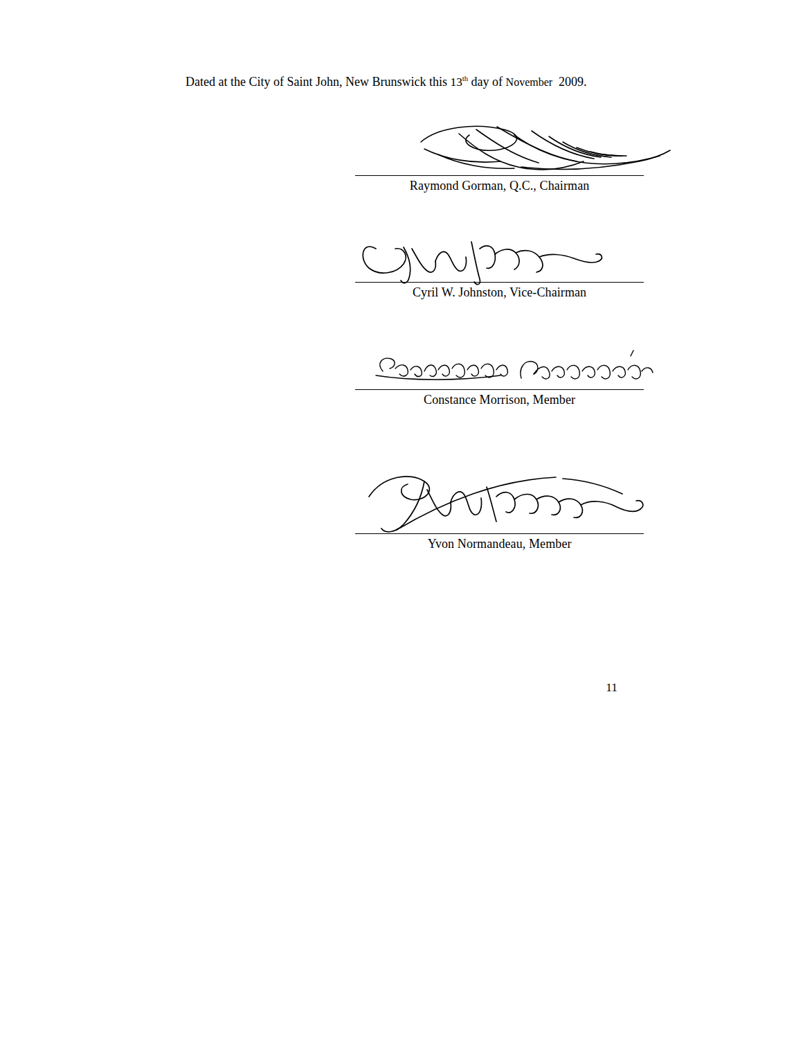Dated at the City of Saint John, New Brunswick this 13 th day of November 2009.
Raymond Gorman, Q.C., Chairman
Cyril W. Johnston, Vice-Chairman
Constance Morrison, Member
Yvon Normandeau, Member
11